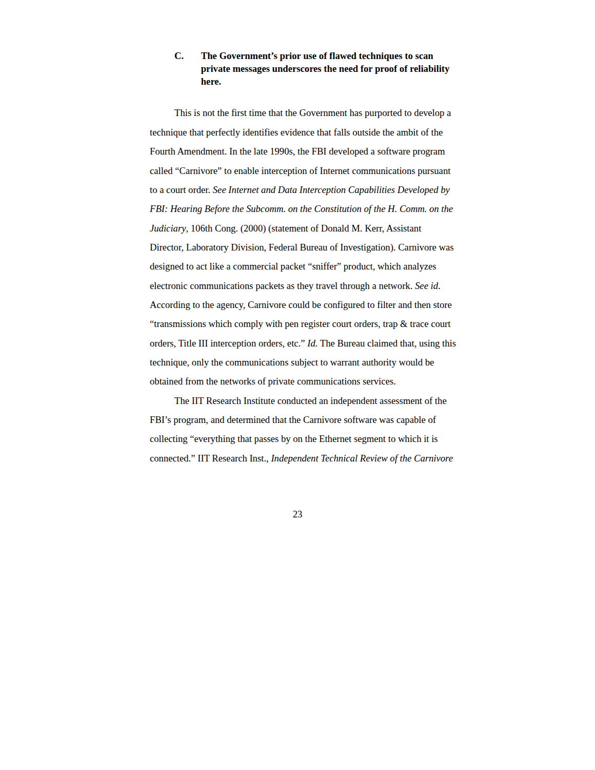C. The Government’s prior use of flawed techniques to scan private messages underscores the need for proof of reliability here.
This is not the first time that the Government has purported to develop a technique that perfectly identifies evidence that falls outside the ambit of the Fourth Amendment. In the late 1990s, the FBI developed a software program called “Carnivore” to enable interception of Internet communications pursuant to a court order. See Internet and Data Interception Capabilities Developed by FBI: Hearing Before the Subcomm. on the Constitution of the H. Comm. on the Judiciary, 106th Cong. (2000) (statement of Donald M. Kerr, Assistant Director, Laboratory Division, Federal Bureau of Investigation). Carnivore was designed to act like a commercial packet “sniffer” product, which analyzes electronic communications packets as they travel through a network. See id. According to the agency, Carnivore could be configured to filter and then store “transmissions which comply with pen register court orders, trap & trace court orders, Title III interception orders, etc.” Id. The Bureau claimed that, using this technique, only the communications subject to warrant authority would be obtained from the networks of private communications services.
The IIT Research Institute conducted an independent assessment of the FBI’s program, and determined that the Carnivore software was capable of collecting “everything that passes by on the Ethernet segment to which it is connected.” IIT Research Inst., Independent Technical Review of the Carnivore
23